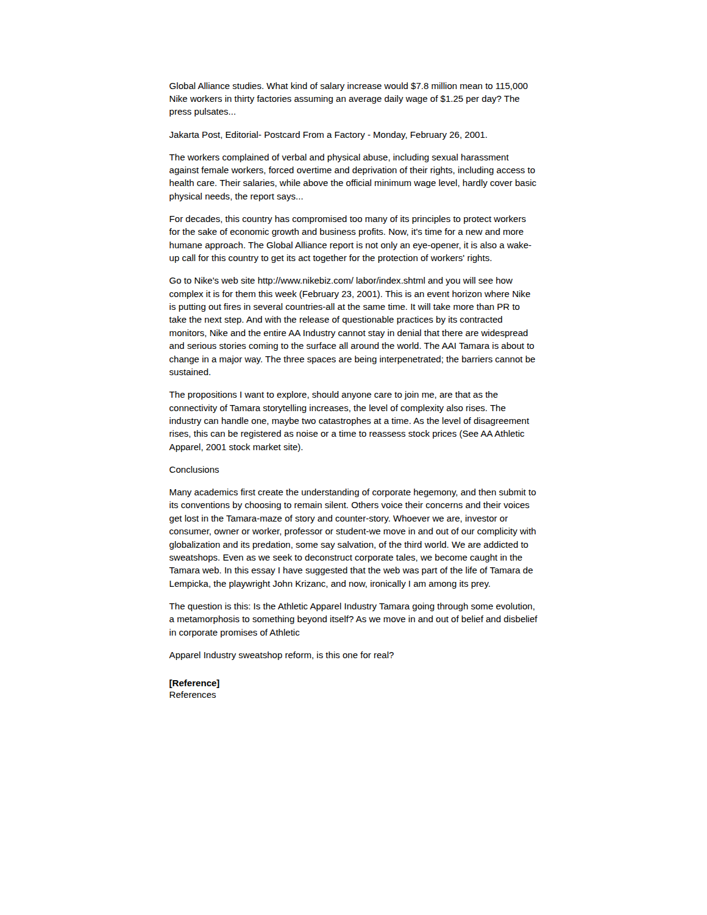Global Alliance studies. What kind of salary increase would $7.8 million mean to 115,000 Nike workers in thirty factories assuming an average daily wage of $1.25 per day? The press pulsates...
Jakarta Post, Editorial- Postcard From a Factory - Monday, February 26, 2001.
The workers complained of verbal and physical abuse, including sexual harassment against female workers, forced overtime and deprivation of their rights, including access to health care. Their salaries, while above the official minimum wage level, hardly cover basic physical needs, the report says...
For decades, this country has compromised too many of its principles to protect workers for the sake of economic growth and business profits. Now, it's time for a new and more humane approach. The Global Alliance report is not only an eye-opener, it is also a wake-up call for this country to get its act together for the protection of workers' rights.
Go to Nike's web site http://www.nikebiz.com/ labor/index.shtml and you will see how complex it is for them this week (February 23, 2001). This is an event horizon where Nike is putting out fires in several countries-all at the same time. It will take more than PR to take the next step. And with the release of questionable practices by its contracted monitors, Nike and the entire AA Industry cannot stay in denial that there are widespread and serious stories coming to the surface all around the world. The AAI Tamara is about to change in a major way. The three spaces are being interpenetrated; the barriers cannot be sustained.
The propositions I want to explore, should anyone care to join me, are that as the connectivity of Tamara storytelling increases, the level of complexity also rises. The industry can handle one, maybe two catastrophes at a time. As the level of disagreement rises, this can be registered as noise or a time to reassess stock prices (See AA Athletic Apparel, 2001 stock market site).
Conclusions
Many academics first create the understanding of corporate hegemony, and then submit to its conventions by choosing to remain silent. Others voice their concerns and their voices get lost in the Tamara-maze of story and counter-story. Whoever we are, investor or consumer, owner or worker, professor or student-we move in and out of our complicity with globalization and its predation, some say salvation, of the third world. We are addicted to sweatshops. Even as we seek to deconstruct corporate tales, we become caught in the Tamara web. In this essay I have suggested that the web was part of the life of Tamara de Lempicka, the playwright John Krizanc, and now, ironically I am among its prey.
The question is this: Is the Athletic Apparel Industry Tamara going through some evolution, a metamorphosis to something beyond itself? As we move in and out of belief and disbelief in corporate promises of Athletic
Apparel Industry sweatshop reform, is this one for real?
[Reference]
References